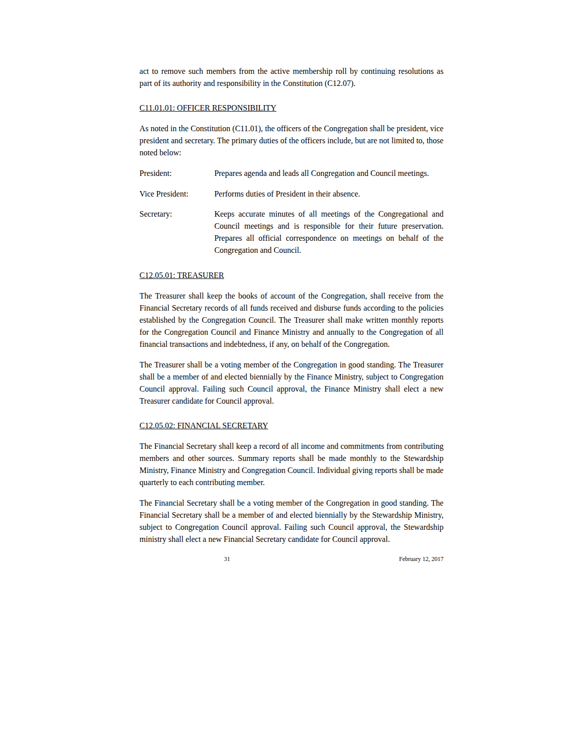act to remove such members from the active membership roll by continuing resolutions as part of its authority and responsibility in the Constitution (C12.07).
C11.01.01: OFFICER RESPONSIBILITY
As noted in the Constitution (C11.01), the officers of the Congregation shall be president, vice president and secretary. The primary duties of the officers include, but are not limited to, those noted below:
President:
Prepares agenda and leads all Congregation and Council meetings.
Vice President:
Performs duties of President in their absence.
Secretary:
Keeps accurate minutes of all meetings of the Congregational and Council meetings and is responsible for their future preservation. Prepares all official correspondence on meetings on behalf of the Congregation and Council.
C12.05.01: TREASURER
The Treasurer shall keep the books of account of the Congregation, shall receive from the Financial Secretary records of all funds received and disburse funds according to the policies established by the Congregation Council. The Treasurer shall make written monthly reports for the Congregation Council and Finance Ministry and annually to the Congregation of all financial transactions and indebtedness, if any, on behalf of the Congregation.
The Treasurer shall be a voting member of the Congregation in good standing. The Treasurer shall be a member of and elected biennially by the Finance Ministry, subject to Congregation Council approval. Failing such Council approval, the Finance Ministry shall elect a new Treasurer candidate for Council approval.
C12.05.02: FINANCIAL SECRETARY
The Financial Secretary shall keep a record of all income and commitments from contributing members and other sources. Summary reports shall be made monthly to the Stewardship Ministry, Finance Ministry and Congregation Council. Individual giving reports shall be made quarterly to each contributing member.
The Financial Secretary shall be a voting member of the Congregation in good standing. The Financial Secretary shall be a member of and elected biennially by the Stewardship Ministry, subject to Congregation Council approval. Failing such Council approval, the Stewardship ministry shall elect a new Financial Secretary candidate for Council approval.
31 February 12, 2017